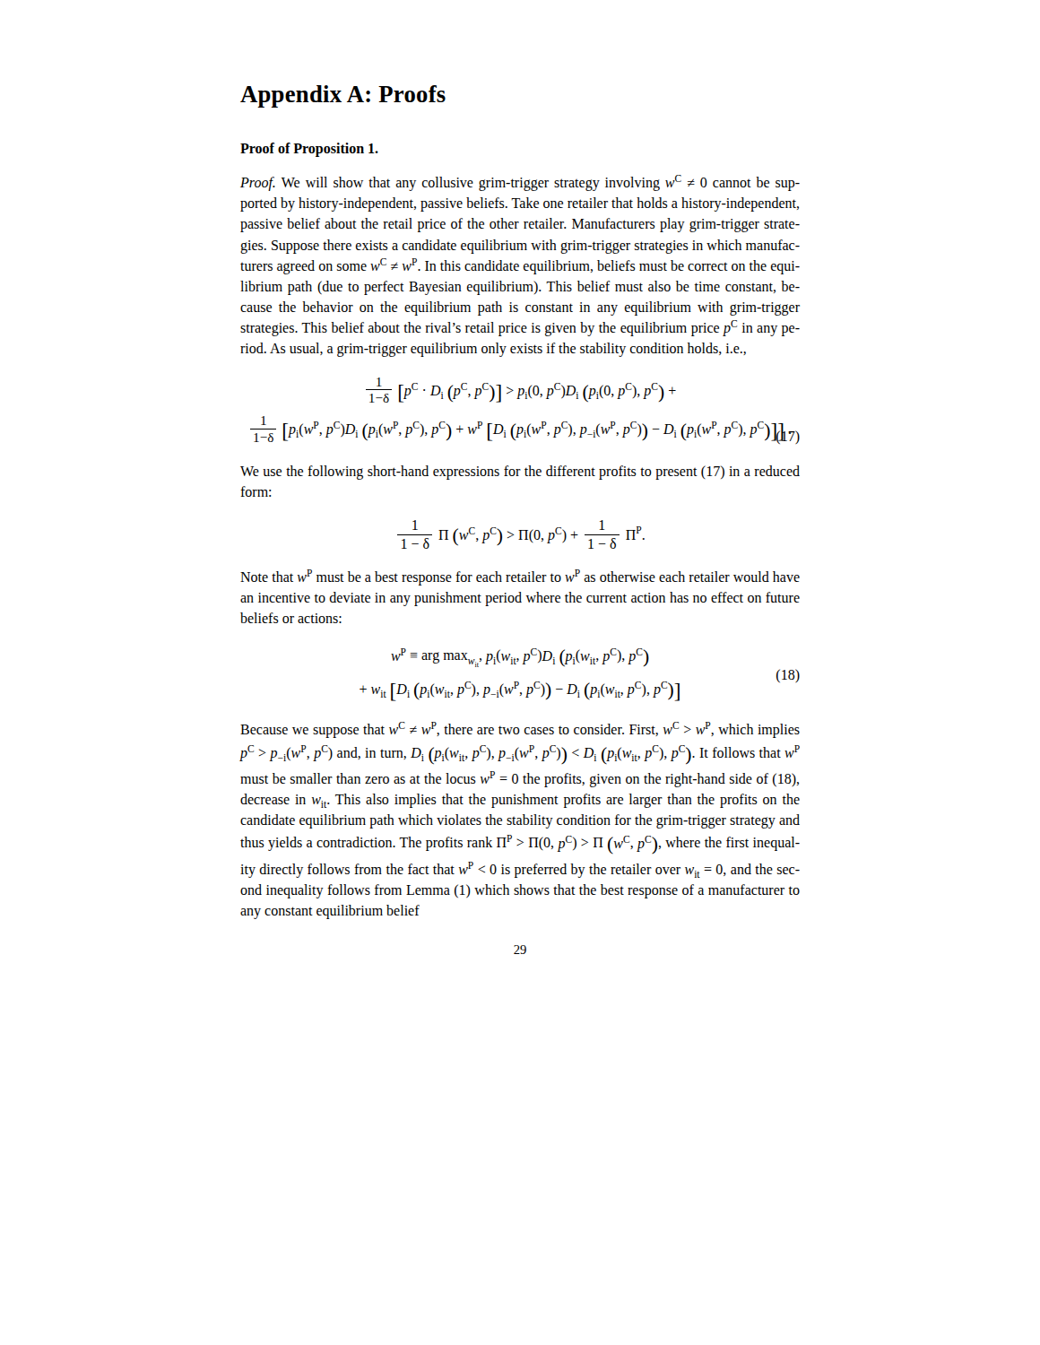Appendix A: Proofs
Proof of Proposition 1.
We will show that any collusive grim-trigger strategy involving wC ≠ 0 cannot be supported by history-independent, passive beliefs. Take one retailer that holds a history-independent, passive belief about the retail price of the other retailer. Manufacturers play grim-trigger strategies. Suppose there exists a candidate equilibrium with grim-trigger strategies in which manufacturers agreed on some wC ≠ wP. In this candidate equilibrium, beliefs must be correct on the equilibrium path (due to perfect Bayesian equilibrium). This belief must also be time constant, because the behavior on the equilibrium path is constant in any equilibrium with grim-trigger strategies. This belief about the rival’s retail price is given by the equilibrium price pC in any period. As usual, a grim-trigger equilibrium only exists if the stability condition holds, i.e.,
11−δ [pC · Di (pC, pC)] > pi(0, pC)Di (pi(0, pC), pC) + 11−δ [pi(wP, pC)Di (pi(wP, pC), pC) + wP [Di (pi(wP, pC), p−i(wP, pC)) − Di (pi(wP, pC), pC)]] .
(17)
We use the following short-hand expressions for the different profits to present (17) in a reduced form:
11 − δ Π (wC, pC) > Π(0, pC) + 11 − δ ΠP.
Note that wP must be a best response for each retailer to wP as otherwise each retailer would have an incentive to deviate in any punishment period where the current action has no effect on future beliefs or actions:
wP ≡ arg maxwit, pi(wit, pC)Di (pi(wit, pC), pC) + wit [Di (pi(wit, pC), p−i(wP, pC)) − Di (pi(wit, pC), pC)]
(18)
Because we suppose that wC ≠ wP, there are two cases to consider. First, wC > wP, which implies pC > p−i(wP, pC) and, in turn, Di (pi(wit, pC), p−i(wP, pC)) < Di (pi(wit, pC), pC). It follows that wP must be smaller than zero as at the locus wP = 0 the profits, given on the right-hand side of (18), decrease in wit. This also implies that the punishment profits are larger than the profits on the candidate equilibrium path which violates the stability condition for the grim-trigger strategy and thus yields a contradiction. The profits rank ΠP > Π(0, pC) > Π (wC, pC), where the first inequality directly follows from the fact that wP < 0 is preferred by the retailer over wit = 0, and the second inequality follows from Lemma (1) which shows that the best response of a manufacturer to any constant equilibrium belief
29